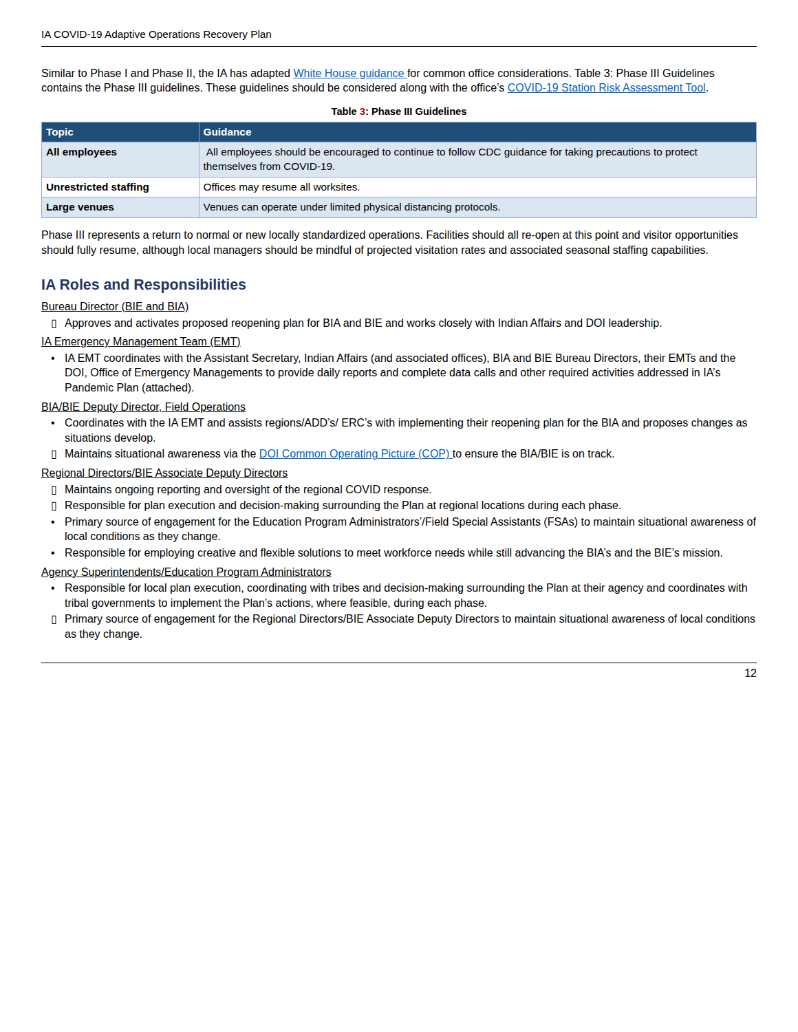IA COVID-19 Adaptive Operations Recovery Plan
Similar to Phase I and Phase II, the IA has adapted White House guidance for common office considerations. Table 3: Phase III Guidelines contains the Phase III guidelines. These guidelines should be considered along with the office’s COVID-19 Station Risk Assessment Tool.
Table 3 : Phase III Guidelines
| Topic | Guidance |
| --- | --- |
| All employees | All employees should be encouraged to continue to follow CDC guidance for taking precautions to protect themselves from COVID-19. |
| Unrestricted staffing | Offices may resume all worksites. |
| Large venues | Venues can operate under limited physical distancing protocols. |
Phase III represents a return to normal or new locally standardized operations. Facilities should all re-open at this point and visitor opportunities should fully resume, although local managers should be mindful of projected visitation rates and associated seasonal staffing capabilities.
IA Roles and Responsibilities
Bureau Director (BIE and BIA)
▯Approves and activates proposed reopening plan for BIA and BIE and works closely with Indian Affairs and DOI leadership.
IA Emergency Management Team (EMT)
•IA EMT coordinates with the Assistant Secretary, Indian Affairs (and associated offices), BIA and BIE Bureau Directors, their EMTs and the DOI, Office of Emergency Managements to provide daily reports and complete data calls and other required activities addressed in IA’s Pandemic Plan (attached).
BIA/BIE Deputy Director, Field Operations
•Coordinates with the IA EMT and assists regions/ADD’s/ ERC’s with implementing their reopening plan for the BIA and proposes changes as situations develop.
▯Maintains situational awareness via the DOI Common Operating Picture (COP) to ensure the BIA/BIE is on track.
Regional Directors/BIE Associate Deputy Directors
▯Maintains ongoing reporting and oversight of the regional COVID response.
▯Responsible for plan execution and decision-making surrounding the Plan at regional locations during each phase.
•Primary source of engagement for the Education Program Administrators’/Field Special Assistants (FSAs) to maintain situational awareness of local conditions as they change.
•Responsible for employing creative and flexible solutions to meet workforce needs while still advancing the BIA’s and the BIE’s mission.
Agency Superintendents/Education Program Administrators
•Responsible for local plan execution, coordinating with tribes and decision-making surrounding the Plan at their agency and coordinates with tribal governments to implement the Plan’s actions, where feasible, during each phase.
▯Primary source of engagement for the Regional Directors/BIE Associate Deputy Directors to maintain situational awareness of local conditions as they change.
12